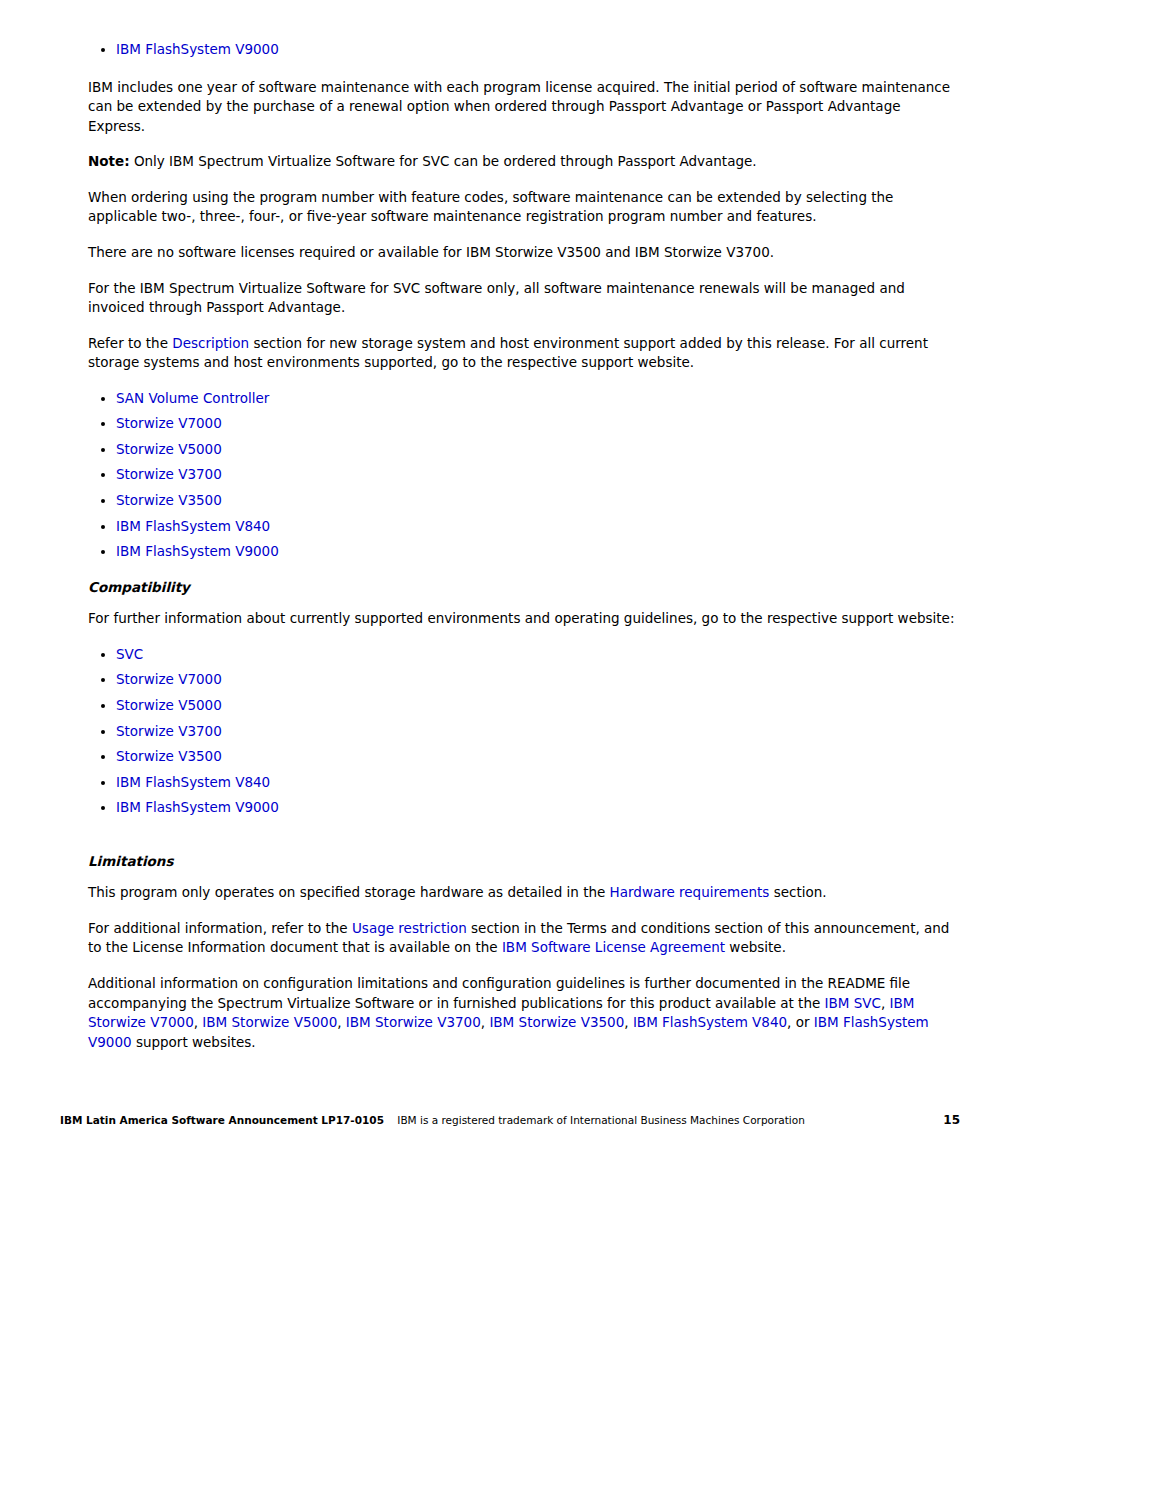IBM FlashSystem V9000
IBM includes one year of software maintenance with each program license acquired. The initial period of software maintenance can be extended by the purchase of a renewal option when ordered through Passport Advantage or Passport Advantage Express.
Note: Only IBM Spectrum Virtualize Software for SVC can be ordered through Passport Advantage.
When ordering using the program number with feature codes, software maintenance can be extended by selecting the applicable two-, three-, four-, or five-year software maintenance registration program number and features.
There are no software licenses required or available for IBM Storwize V3500 and IBM Storwize V3700.
For the IBM Spectrum Virtualize Software for SVC software only, all software maintenance renewals will be managed and invoiced through Passport Advantage.
Refer to the Description section for new storage system and host environment support added by this release. For all current storage systems and host environments supported, go to the respective support website.
SAN Volume Controller
Storwize V7000
Storwize V5000
Storwize V3700
Storwize V3500
IBM FlashSystem V840
IBM FlashSystem V9000
Compatibility
For further information about currently supported environments and operating guidelines, go to the respective support website:
SVC
Storwize V7000
Storwize V5000
Storwize V3700
Storwize V3500
IBM FlashSystem V840
IBM FlashSystem V9000
Limitations
This program only operates on specified storage hardware as detailed in the Hardware requirements section.
For additional information, refer to the Usage restriction section in the Terms and conditions section of this announcement, and to the License Information document that is available on the IBM Software License Agreement website.
Additional information on configuration limitations and configuration guidelines is further documented in the README file accompanying the Spectrum Virtualize Software or in furnished publications for this product available at the IBM SVC, IBM Storwize V7000, IBM Storwize V5000, IBM Storwize V3700, IBM Storwize V3500, IBM FlashSystem V840, or IBM FlashSystem V9000 support websites.
IBM Latin America Software Announcement LP17-0105 IBM is a registered trademark of International Business Machines Corporation 15